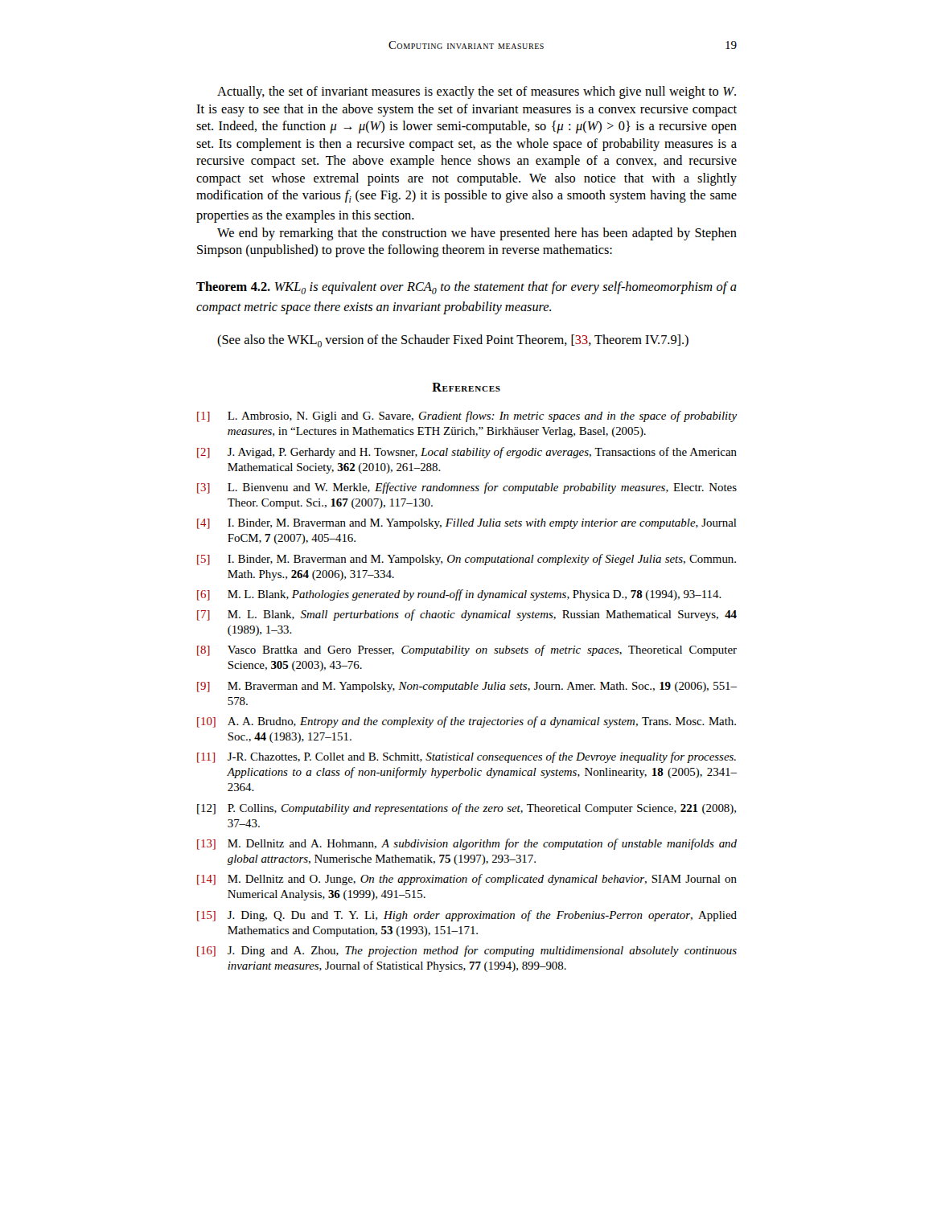Computing invariant measures 19
Actually, the set of invariant measures is exactly the set of measures which give null weight to W. It is easy to see that in the above system the set of invariant measures is a convex recursive compact set. Indeed, the function μ → μ(W) is lower semi-computable, so {μ : μ(W) > 0} is a recursive open set. Its complement is then a recursive compact set, as the whole space of probability measures is a recursive compact set. The above example hence shows an example of a convex, and recursive compact set whose extremal points are not computable. We also notice that with a slightly modification of the various fi (see Fig. 2) it is possible to give also a smooth system having the same properties as the examples in this section.
We end by remarking that the construction we have presented here has been adapted by Stephen Simpson (unpublished) to prove the following theorem in reverse mathematics:
Theorem 4.2. WKL0 is equivalent over RCA0 to the statement that for every self-homeomorphism of a compact metric space there exists an invariant probability measure.
(See also the WKL0 version of the Schauder Fixed Point Theorem, [33, Theorem IV.7.9].)
References
[1] L. Ambrosio, N. Gigli and G. Savare, Gradient flows: In metric spaces and in the space of probability measures, in “Lectures in Mathematics ETH Zürich,” Birkhäuser Verlag, Basel, (2005).
[2] J. Avigad, P. Gerhardy and H. Towsner, Local stability of ergodic averages, Transactions of the American Mathematical Society, 362 (2010), 261–288.
[3] L. Bienvenu and W. Merkle, Effective randomness for computable probability measures, Electr. Notes Theor. Comput. Sci., 167 (2007), 117–130.
[4] I. Binder, M. Braverman and M. Yampolsky, Filled Julia sets with empty interior are computable, Journal FoCM, 7 (2007), 405–416.
[5] I. Binder, M. Braverman and M. Yampolsky, On computational complexity of Siegel Julia sets, Commun. Math. Phys., 264 (2006), 317–334.
[6] M. L. Blank, Pathologies generated by round-off in dynamical systems, Physica D., 78 (1994), 93–114.
[7] M. L. Blank, Small perturbations of chaotic dynamical systems, Russian Mathematical Surveys, 44 (1989), 1–33.
[8] Vasco Brattka and Gero Presser, Computability on subsets of metric spaces, Theoretical Computer Science, 305 (2003), 43–76.
[9] M. Braverman and M. Yampolsky, Non-computable Julia sets, Journ. Amer. Math. Soc., 19 (2006), 551–578.
[10] A. A. Brudno, Entropy and the complexity of the trajectories of a dynamical system, Trans. Mosc. Math. Soc., 44 (1983), 127–151.
[11] J-R. Chazottes, P. Collet and B. Schmitt, Statistical consequences of the Devroye inequality for processes. Applications to a class of non-uniformly hyperbolic dynamical systems, Nonlinearity, 18 (2005), 2341–2364.
[12] P. Collins, Computability and representations of the zero set, Theoretical Computer Science, 221 (2008), 37–43.
[13] M. Dellnitz and A. Hohmann, A subdivision algorithm for the computation of unstable manifolds and global attractors, Numerische Mathematik, 75 (1997), 293–317.
[14] M. Dellnitz and O. Junge, On the approximation of complicated dynamical behavior, SIAM Journal on Numerical Analysis, 36 (1999), 491–515.
[15] J. Ding, Q. Du and T. Y. Li, High order approximation of the Frobenius-Perron operator, Applied Mathematics and Computation, 53 (1993), 151–171.
[16] J. Ding and A. Zhou, The projection method for computing multidimensional absolutely continuous invariant measures, Journal of Statistical Physics, 77 (1994), 899–908.